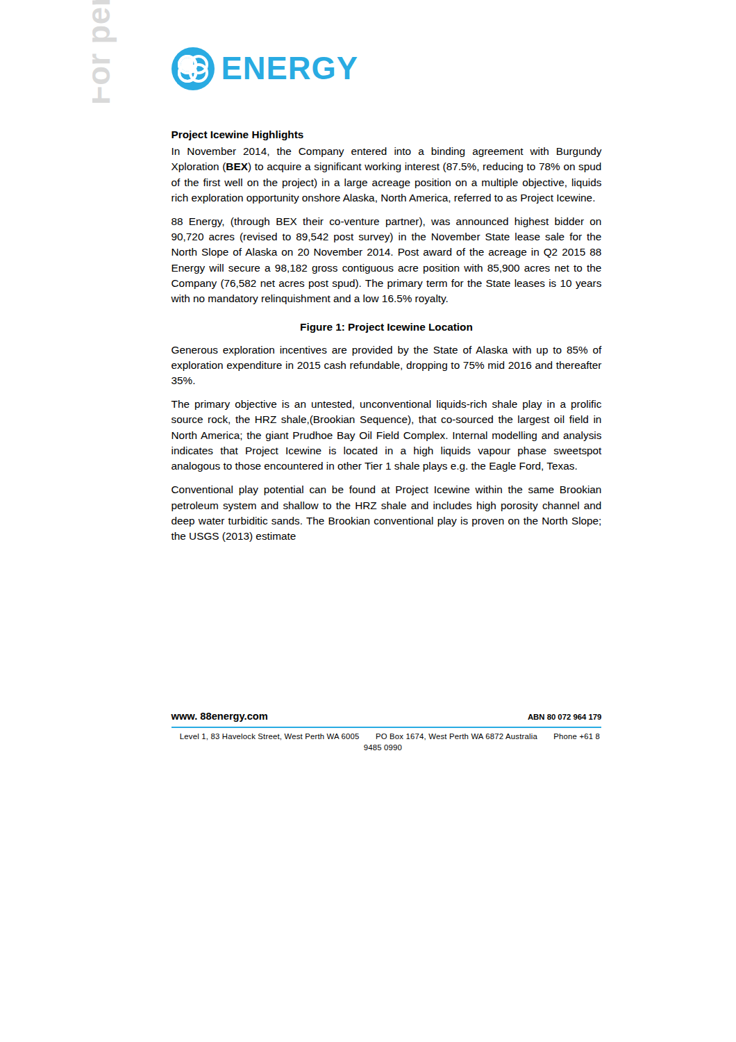For personal use only
ENERGY
Project Icewine Highlights
In November 2014, the Company entered into a binding agreement with Burgundy Xploration (BEX) to acquire a significant working interest (87.5%, reducing to 78% on spud of the first well on the project) in a large acreage position on a multiple objective, liquids rich exploration opportunity onshore Alaska, North America, referred to as Project Icewine.
88 Energy, (through BEX their co-venture partner), was announced highest bidder on 90,720 acres (revised to 89,542 post survey) in the November State lease sale for the North Slope of Alaska on 20 November 2014. Post award of the acreage in Q2 2015 88 Energy will secure a 98,182 gross contiguous acre position with 85,900 acres net to the Company (76,582 net acres post spud). The primary term for the State leases is 10 years with no mandatory relinquishment and a low 16.5% royalty.
Figure 1: Project Icewine Location
Generous exploration incentives are provided by the State of Alaska with up to 85% of exploration expenditure in 2015 cash refundable, dropping to 75% mid 2016 and thereafter 35%.
The primary objective is an untested, unconventional liquids-rich shale play in a prolific source rock, the HRZ shale,(Brookian Sequence), that co-sourced the largest oil field in North America; the giant Prudhoe Bay Oil Field Complex. Internal modelling and analysis indicates that Project Icewine is located in a high liquids vapour phase sweetspot analogous to those encountered in other Tier 1 shale plays e.g. the Eagle Ford, Texas.
Conventional play potential can be found at Project Icewine within the same Brookian petroleum system and shallow to the HRZ shale and includes high porosity channel and deep water turbiditic sands. The Brookian conventional play is proven on the North Slope; the USGS (2013) estimate
www. 88energy.com ABN 80 072 964 179
Level 1, 83 Havelock Street, West Perth WA 6005 PO Box 1674, West Perth WA 6872 Australia Phone +61 8 9485 0990